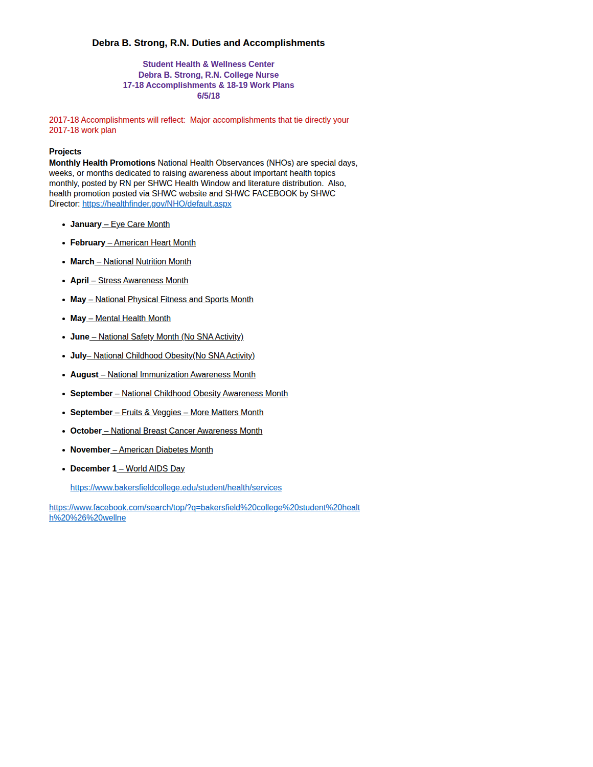Debra B. Strong, R.N. Duties and Accomplishments
Student Health & Wellness Center
Debra B. Strong, R.N. College Nurse
17-18 Accomplishments & 18-19 Work Plans
6/5/18
2017-18 Accomplishments will reflect: Major accomplishments that tie directly your 2017-18 work plan
Projects
Monthly Health Promotions National Health Observances (NHOs) are special days, weeks, or months dedicated to raising awareness about important health topics monthly, posted by RN per SHWC Health Window and literature distribution. Also, health promotion posted via SHWC website and SHWC FACEBOOK by SHWC Director: https://healthfinder.gov/NHO/default.aspx
January – Eye Care Month
February – American Heart Month
March – National Nutrition Month
April – Stress Awareness Month
May – National Physical Fitness and Sports Month
May – Mental Health Month
June – National Safety Month (No SNA Activity)
July– National Childhood Obesity(No SNA Activity)
August – National Immunization Awareness Month
September – National Childhood Obesity Awareness Month
September – Fruits & Veggies – More Matters Month
October – National Breast Cancer Awareness Month
November – American Diabetes Month
December 1 – World AIDS Day
https://www.bakersfieldcollege.edu/student/health/services
https://www.facebook.com/search/top/?q=bakersfield%20college%20student%20health%20%26%20wellne